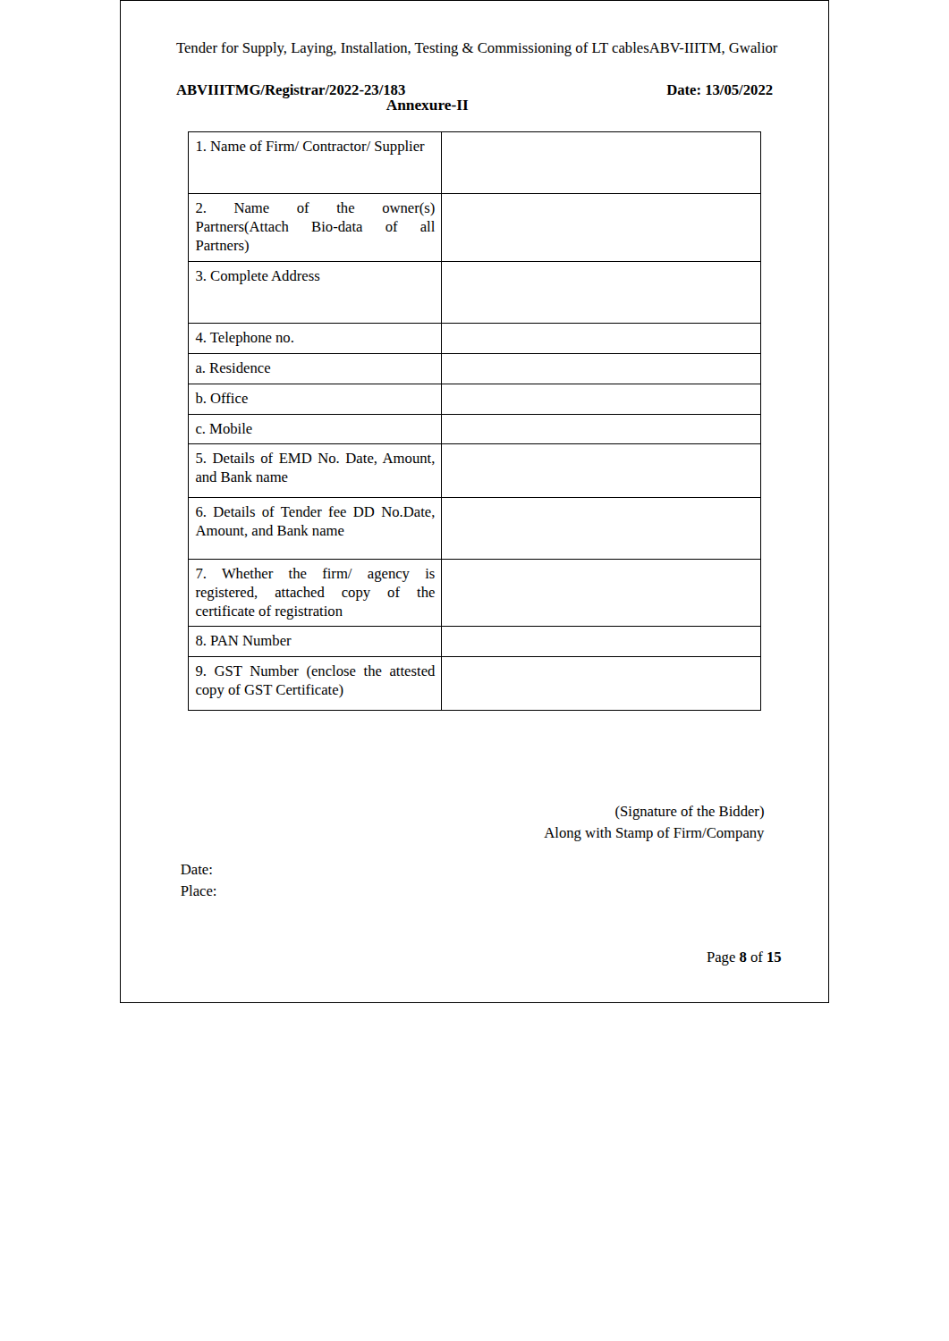Tender for Supply, Laying, Installation, Testing & Commissioning of LT cables ABV-IIITM, Gwalior
ABVIIITMG/Registrar/2022-23/183 Date: 13/05/2022
Annexure-II
| 1. Name of Firm/ Contractor/ Supplier | |
| 2. Name of the owner(s) Partners(Attach Bio-data of all Partners) | |
| 3. Complete Address | |
| 4. Telephone no. | |
| a. Residence | |
| b. Office | |
| c. Mobile | |
| 5. Details of EMD No. Date, Amount, and Bank name | |
| 6. Details of Tender fee DD No.Date, Amount, and Bank name | |
| 7. Whether the firm/ agency is registered, attached copy of the certificate of registration | |
| 8. PAN Number | |
| 9. GST Number (enclose the attested copy of GST Certificate) | |
(Signature of the Bidder)
Along with Stamp of Firm/Company
Date:
Place:
Page 8 of 15